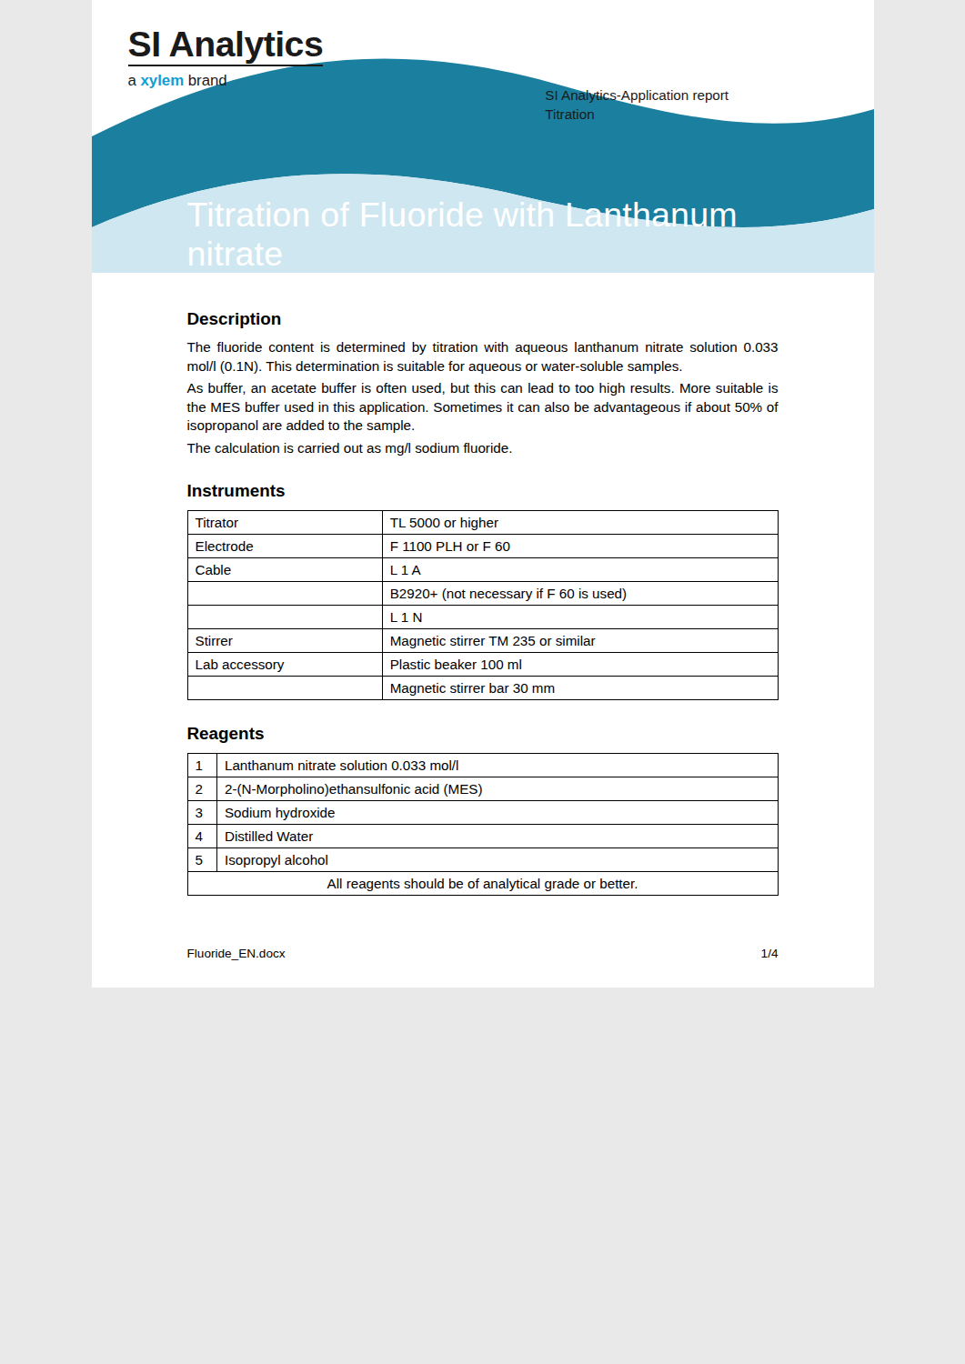SI Analytics
a xylem brand
SI Analytics-Application report
Titration
Titration of Fluoride with Lanthanum nitrate
Description
The fluoride content is determined by titration with aqueous lanthanum nitrate solution 0.033 mol/l (0.1N). This determination is suitable for aqueous or water-soluble samples.
As buffer, an acetate buffer is often used, but this can lead to too high results. More suitable is the MES buffer used in this application. Sometimes it can also be advantageous if about 50% of isopropanol are added to the sample.
The calculation is carried out as mg/l sodium fluoride.
Instruments
| Titrator | TL 5000 or higher |
| Electrode | F 1100 PLH or F 60 |
| Cable | L 1 A |
| | B2920+ (not necessary if F 60 is used) |
| | L 1 N |
| Stirrer | Magnetic stirrer TM 235 or similar |
| Lab accessory | Plastic beaker 100 ml |
| | Magnetic stirrer bar 30 mm |
Reagents
| 1 | Lanthanum nitrate solution 0.033 mol/l |
| 2 | 2-(N-Morpholino)ethansulfonic acid (MES) |
| 3 | Sodium hydroxide |
| 4 | Distilled Water |
| 5 | Isopropyl alcohol |
| All reagents should be of analytical grade or better. |
Fluoride_EN.docx 1/4